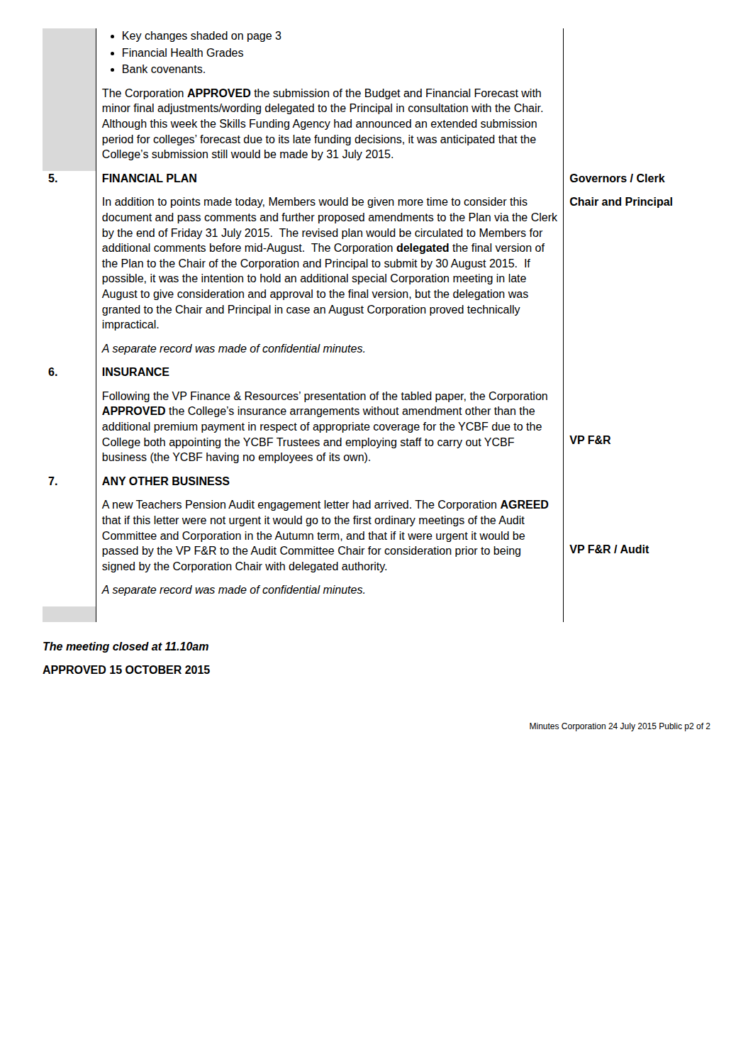| | Key changes shaded on page 3 Financial Health Grades Bank covenants. The Corporation APPROVED the submission of the Budget and Financial Forecast with minor final adjustments/wording delegated to the Principal in consultation with the Chair. Although this week the Skills Funding Agency had announced an extended submission period for colleges’ forecast due to its late funding decisions, it was anticipated that the College’s submission still would be made by 31 July 2015. | |
| 5. | FINANCIAL PLAN In addition to points made today, Members would be given more time to consider this document and pass comments and further proposed amendments to the Plan via the Clerk by the end of Friday 31 July 2015. The revised plan would be circulated to Members for additional comments before mid-August. The Corporation delegated the final version of the Plan to the Chair of the Corporation and Principal to submit by 30 August 2015. If possible, it was the intention to hold an additional special Corporation meeting in late August to give consideration and approval to the final version, but the delegation was granted to the Chair and Principal in case an August Corporation proved technically impractical. A separate record was made of confidential minutes. | Governors / Clerk Chair and Principal |
| 6. | INSURANCE Following the VP Finance & Resources’ presentation of the tabled paper, the Corporation APPROVED the College’s insurance arrangements without amendment other than the additional premium payment in respect of appropriate coverage for the YCBF due to the College both appointing the YCBF Trustees and employing staff to carry out YCBF business (the YCBF having no employees of its own). | VP F&R |
| 7. | ANY OTHER BUSINESS A new Teachers Pension Audit engagement letter had arrived. The Corporation AGREED that if this letter were not urgent it would go to the first ordinary meetings of the Audit Committee and Corporation in the Autumn term, and that if it were urgent it would be passed by the VP F&R to the Audit Committee Chair for consideration prior to being signed by the Corporation Chair with delegated authority. A separate record was made of confidential minutes. | VP F&R / Audit |
The meeting closed at 11.10am
APPROVED 15 OCTOBER 2015
Minutes Corporation 24 July 2015 Public p2 of 2